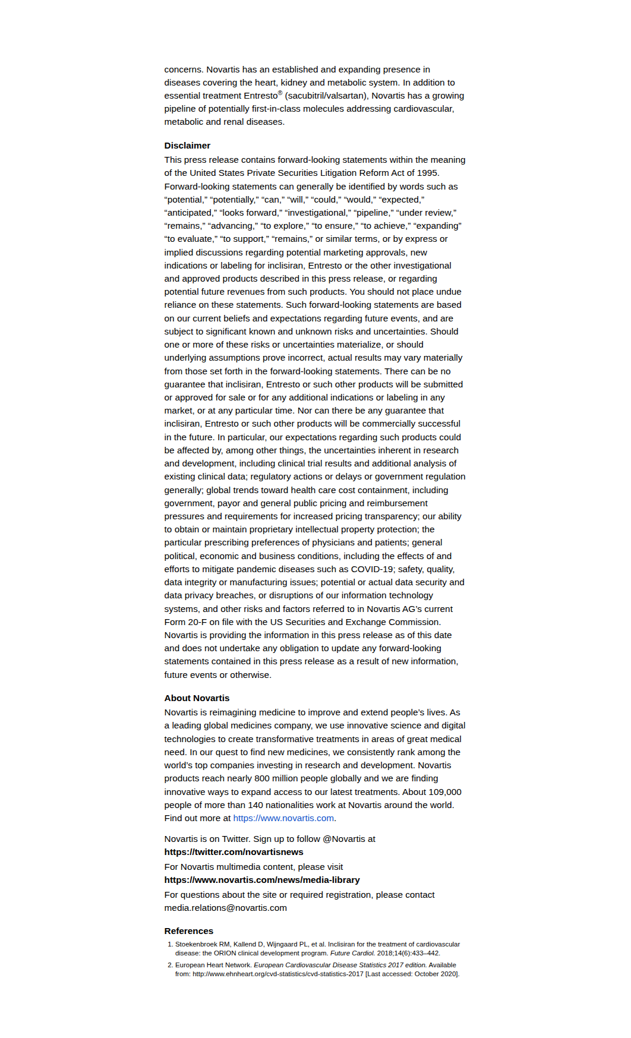concerns. Novartis has an established and expanding presence in diseases covering the heart, kidney and metabolic system. In addition to essential treatment Entresto® (sacubitril/valsartan), Novartis has a growing pipeline of potentially first-in-class molecules addressing cardiovascular, metabolic and renal diseases.
Disclaimer
This press release contains forward-looking statements within the meaning of the United States Private Securities Litigation Reform Act of 1995. Forward-looking statements can generally be identified by words such as “potential,” “potentially,” “can,” “will,” “could,” “would,” “expected,” “anticipated,” “looks forward,” “investigational,” “pipeline,” “under review,” “remains,” “advancing,” “to explore,” “to ensure,” “to achieve,” “expanding” “to evaluate,” “to support,” “remains,” or similar terms, or by express or implied discussions regarding potential marketing approvals, new indications or labeling for inclisiran, Entresto or the other investigational and approved products described in this press release, or regarding potential future revenues from such products. You should not place undue reliance on these statements. Such forward-looking statements are based on our current beliefs and expectations regarding future events, and are subject to significant known and unknown risks and uncertainties. Should one or more of these risks or uncertainties materialize, or should underlying assumptions prove incorrect, actual results may vary materially from those set forth in the forward-looking statements. There can be no guarantee that inclisiran, Entresto or such other products will be submitted or approved for sale or for any additional indications or labeling in any market, or at any particular time. Nor can there be any guarantee that inclisiran, Entresto or such other products will be commercially successful in the future. In particular, our expectations regarding such products could be affected by, among other things, the uncertainties inherent in research and development, including clinical trial results and additional analysis of existing clinical data; regulatory actions or delays or government regulation generally; global trends toward health care cost containment, including government, payor and general public pricing and reimbursement pressures and requirements for increased pricing transparency; our ability to obtain or maintain proprietary intellectual property protection; the particular prescribing preferences of physicians and patients; general political, economic and business conditions, including the effects of and efforts to mitigate pandemic diseases such as COVID-19; safety, quality, data integrity or manufacturing issues; potential or actual data security and data privacy breaches, or disruptions of our information technology systems, and other risks and factors referred to in Novartis AG’s current Form 20-F on file with the US Securities and Exchange Commission. Novartis is providing the information in this press release as of this date and does not undertake any obligation to update any forward-looking statements contained in this press release as a result of new information, future events or otherwise.
About Novartis
Novartis is reimagining medicine to improve and extend people’s lives. As a leading global medicines company, we use innovative science and digital technologies to create transformative treatments in areas of great medical need. In our quest to find new medicines, we consistently rank among the world’s top companies investing in research and development. Novartis products reach nearly 800 million people globally and we are finding innovative ways to expand access to our latest treatments. About 109,000 people of more than 140 nationalities work at Novartis around the world. Find out more at https://www.novartis.com.
Novartis is on Twitter. Sign up to follow @Novartis at https://twitter.com/novartisnews
For Novartis multimedia content, please visit https://www.novartis.com/news/media-library
For questions about the site or required registration, please contact media.relations@novartis.com
References
Stoekenbroek RM, Kallend D, Wijngaard PL, et al. Inclisiran for the treatment of cardiovascular disease: the ORION clinical development program. Future Cardiol. 2018;14(6):433–442.
European Heart Network. European Cardiovascular Disease Statistics 2017 edition. Available from: http://www.ehnheart.org/cvd-statistics/cvd-statistics-2017 [Last accessed: October 2020].